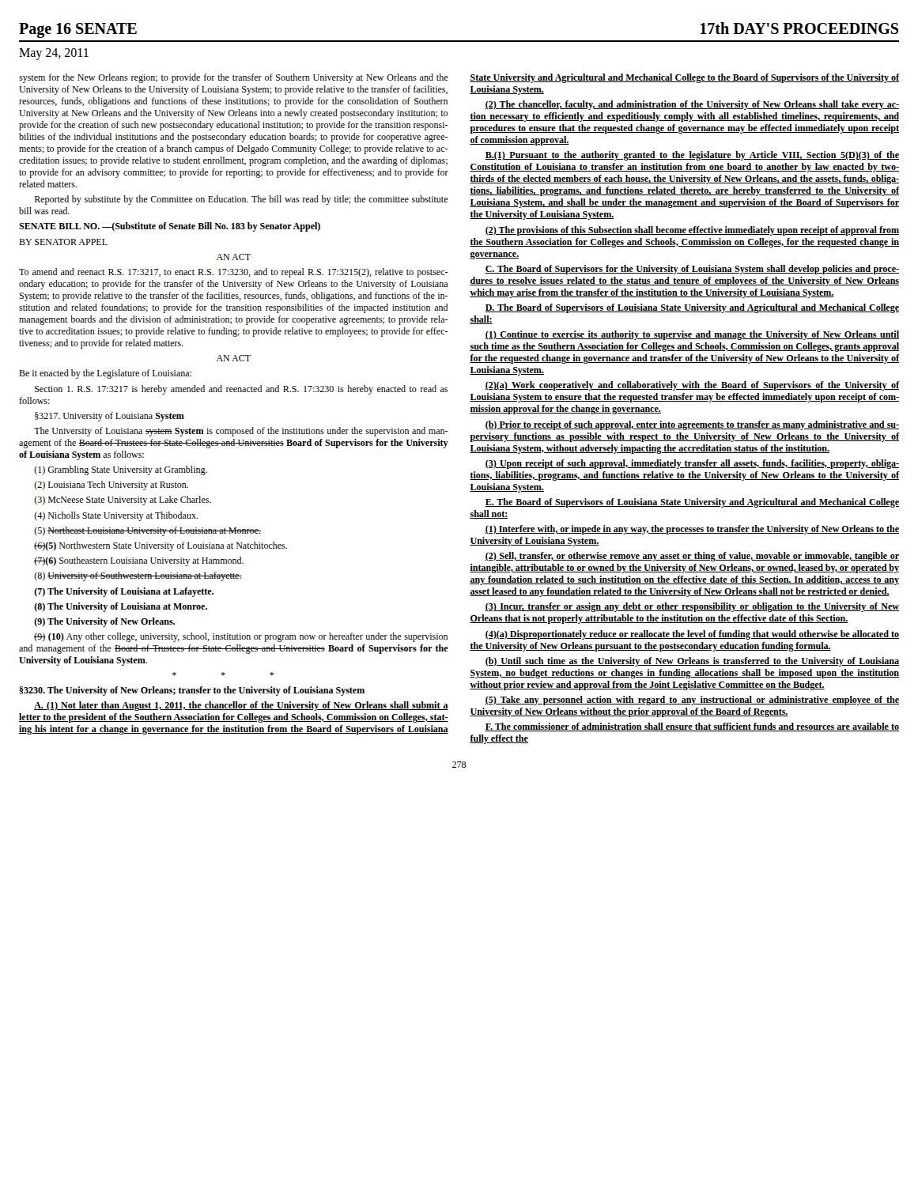Page 16 SENATE
17th DAY'S PROCEEDINGS
May 24, 2011
system for the New Orleans region; to provide for the transfer of Southern University at New Orleans and the University of New Orleans to the University of Louisiana System; to provide relative to the transfer of facilities, resources, funds, obligations and functions of these institutions; to provide for the consolidation of Southern University at New Orleans and the University of New Orleans into a newly created postsecondary institution; to provide for the creation of such new postsecondary educational institution; to provide for the transition responsibilities of the individual institutions and the postsecondary education boards; to provide for cooperative agreements; to provide for the creation of a branch campus of Delgado Community College; to provide relative to accreditation issues; to provide relative to student enrollment, program completion, and the awarding of diplomas; to provide for an advisory committee; to provide for reporting; to provide for effectiveness; and to provide for related matters.
Reported by substitute by the Committee on Education. The bill was read by title; the committee substitute bill was read.
SENATE BILL NO. —(Substitute of Senate Bill No. 183 by Senator Appel)
BY SENATOR APPEL
AN ACT
To amend and reenact R.S. 17:3217, to enact R.S. 17:3230, and to repeal R.S. 17:3215(2), relative to postsecondary education; to provide for the transfer of the University of New Orleans to the University of Louisiana System; to provide relative to the transfer of the facilities, resources, funds, obligations, and functions of the institution and related foundations; to provide for the transition responsibilities of the impacted institution and management boards and the division of administration; to provide for cooperative agreements; to provide relative to accreditation issues; to provide relative to funding; to provide relative to employees; to provide for effectiveness; and to provide for related matters.
AN ACT
Be it enacted by the Legislature of Louisiana:
Section 1. R.S. 17:3217 is hereby amended and reenacted and R.S. 17:3230 is hereby enacted to read as follows:
§3217. University of Louisiana System
The University of Louisiana system System is composed of the institutions under the supervision and management of the Board of Trustees for State Colleges and Universities Board of Supervisors for the University of Louisiana System as follows:
(1) Grambling State University at Grambling.
(2) Louisiana Tech University at Ruston.
(3) McNeese State University at Lake Charles.
(4) Nicholls State University at Thibodaux.
(5) Northeast Louisiana University of Louisiana at Monroe.
(6)(5) Northwestern State University of Louisiana at Natchitoches.
(7)(6) Southeastern Louisiana University at Hammond.
(8) University of Southwestern Louisiana at Lafayette.
(7) The University of Louisiana at Lafayette.
(8) The University of Louisiana at Monroe.
(9) The University of New Orleans.
(9) (10) Any other college, university, school, institution or program now or hereafter under the supervision and management of the Board of Trustees for State Colleges and Universities Board of Supervisors for the University of Louisiana System.
* * *
§3230. The University of New Orleans; transfer to the University of Louisiana System
A. (1) Not later than August 1, 2011, the chancellor of the University of New Orleans shall submit a letter to the president of the Southern Association for Colleges and Schools, Commission on Colleges, stating his intent for a change in governance for the institution from the Board of Supervisors of Louisiana State University and Agricultural and Mechanical College to the Board of Supervisors of the University of Louisiana System.
(2) The chancellor, faculty, and administration of the University of New Orleans shall take every action necessary to efficiently and expeditiously comply with all established timelines, requirements, and procedures to ensure that the requested change of governance may be effected immediately upon receipt of commission approval.
B.(1) Pursuant to the authority granted to the legislature by Article VIII, Section 5(D)(3) of the Constitution of Louisiana to transfer an institution from one board to another by law enacted by two-thirds of the elected members of each house, the University of New Orleans, and the assets, funds, obligations, liabilities, programs, and functions related thereto, are hereby transferred to the University of Louisiana System, and shall be under the management and supervision of the Board of Supervisors for the University of Louisiana System.
(2) The provisions of this Subsection shall become effective immediately upon receipt of approval from the Southern Association for Colleges and Schools, Commission on Colleges, for the requested change in governance.
C. The Board of Supervisors for the University of Louisiana System shall develop policies and procedures to resolve issues related to the status and tenure of employees of the University of New Orleans which may arise from the transfer of the institution to the University of Louisiana System.
D. The Board of Supervisors of Louisiana State University and Agricultural and Mechanical College shall:
(1) Continue to exercise its authority to supervise and manage the University of New Orleans until such time as the Southern Association for Colleges and Schools, Commission on Colleges, grants approval for the requested change in governance and transfer of the University of New Orleans to the University of Louisiana System.
(2)(a) Work cooperatively and collaboratively with the Board of Supervisors of the University of Louisiana System to ensure that the requested transfer may be effected immediately upon receipt of commission approval for the change in governance.
(b) Prior to receipt of such approval, enter into agreements to transfer as many administrative and supervisory functions as possible with respect to the University of New Orleans to the University of Louisiana System, without adversely impacting the accreditation status of the institution.
(3) Upon receipt of such approval, immediately transfer all assets, funds, facilities, property, obligations, liabilities, programs, and functions relative to the University of New Orleans to the University of Louisiana System.
E. The Board of Supervisors of Louisiana State University and Agricultural and Mechanical College shall not:
(1) Interfere with, or impede in any way, the processes to transfer the University of New Orleans to the University of Louisiana System.
(2) Sell, transfer, or otherwise remove any asset or thing of value, movable or immovable, tangible or intangible, attributable to or owned by the University of New Orleans, or owned, leased by, or operated by any foundation related to such institution on the effective date of this Section. In addition, access to any asset leased to any foundation related to the University of New Orleans shall not be restricted or denied.
(3) Incur, transfer or assign any debt or other responsibility or obligation to the University of New Orleans that is not properly attributable to the institution on the effective date of this Section.
(4)(a) Disproportionately reduce or reallocate the level of funding that would otherwise be allocated to the University of New Orleans pursuant to the postsecondary education funding formula.
(b) Until such time as the University of New Orleans is transferred to the University of Louisiana System, no budget reductions or changes in funding allocations shall be imposed upon the institution without prior review and approval from the Joint Legislative Committee on the Budget.
(5) Take any personnel action with regard to any instructional or administrative employee of the University of New Orleans without the prior approval of the Board of Regents.
F. The commissioner of administration shall ensure that sufficient funds and resources are available to fully effect the
278